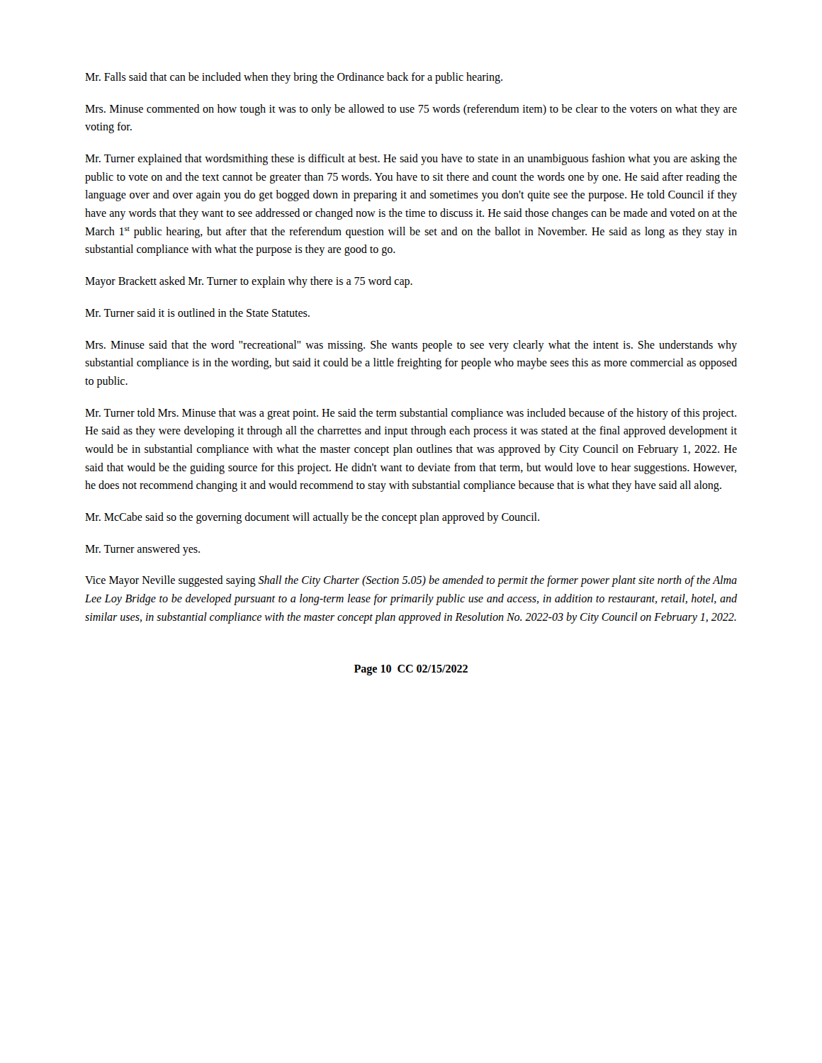Mr. Falls said that can be included when they bring the Ordinance back for a public hearing.
Mrs. Minuse commented on how tough it was to only be allowed to use 75 words (referendum item) to be clear to the voters on what they are voting for.
Mr. Turner explained that wordsmithing these is difficult at best. He said you have to state in an unambiguous fashion what you are asking the public to vote on and the text cannot be greater than 75 words. You have to sit there and count the words one by one. He said after reading the language over and over again you do get bogged down in preparing it and sometimes you don't quite see the purpose. He told Council if they have any words that they want to see addressed or changed now is the time to discuss it. He said those changes can be made and voted on at the March 1st public hearing, but after that the referendum question will be set and on the ballot in November. He said as long as they stay in substantial compliance with what the purpose is they are good to go.
Mayor Brackett asked Mr. Turner to explain why there is a 75 word cap.
Mr. Turner said it is outlined in the State Statutes.
Mrs. Minuse said that the word "recreational" was missing. She wants people to see very clearly what the intent is. She understands why substantial compliance is in the wording, but said it could be a little freighting for people who maybe sees this as more commercial as opposed to public.
Mr. Turner told Mrs. Minuse that was a great point. He said the term substantial compliance was included because of the history of this project. He said as they were developing it through all the charrettes and input through each process it was stated at the final approved development it would be in substantial compliance with what the master concept plan outlines that was approved by City Council on February 1, 2022. He said that would be the guiding source for this project. He didn't want to deviate from that term, but would love to hear suggestions. However, he does not recommend changing it and would recommend to stay with substantial compliance because that is what they have said all along.
Mr. McCabe said so the governing document will actually be the concept plan approved by Council.
Mr. Turner answered yes.
Vice Mayor Neville suggested saying Shall the City Charter (Section 5.05) be amended to permit the former power plant site north of the Alma Lee Loy Bridge to be developed pursuant to a long-term lease for primarily public use and access, in addition to restaurant, retail, hotel, and similar uses, in substantial compliance with the master concept plan approved in Resolution No. 2022-03 by City Council on February 1, 2022.
Page 10 CC 02/15/2022